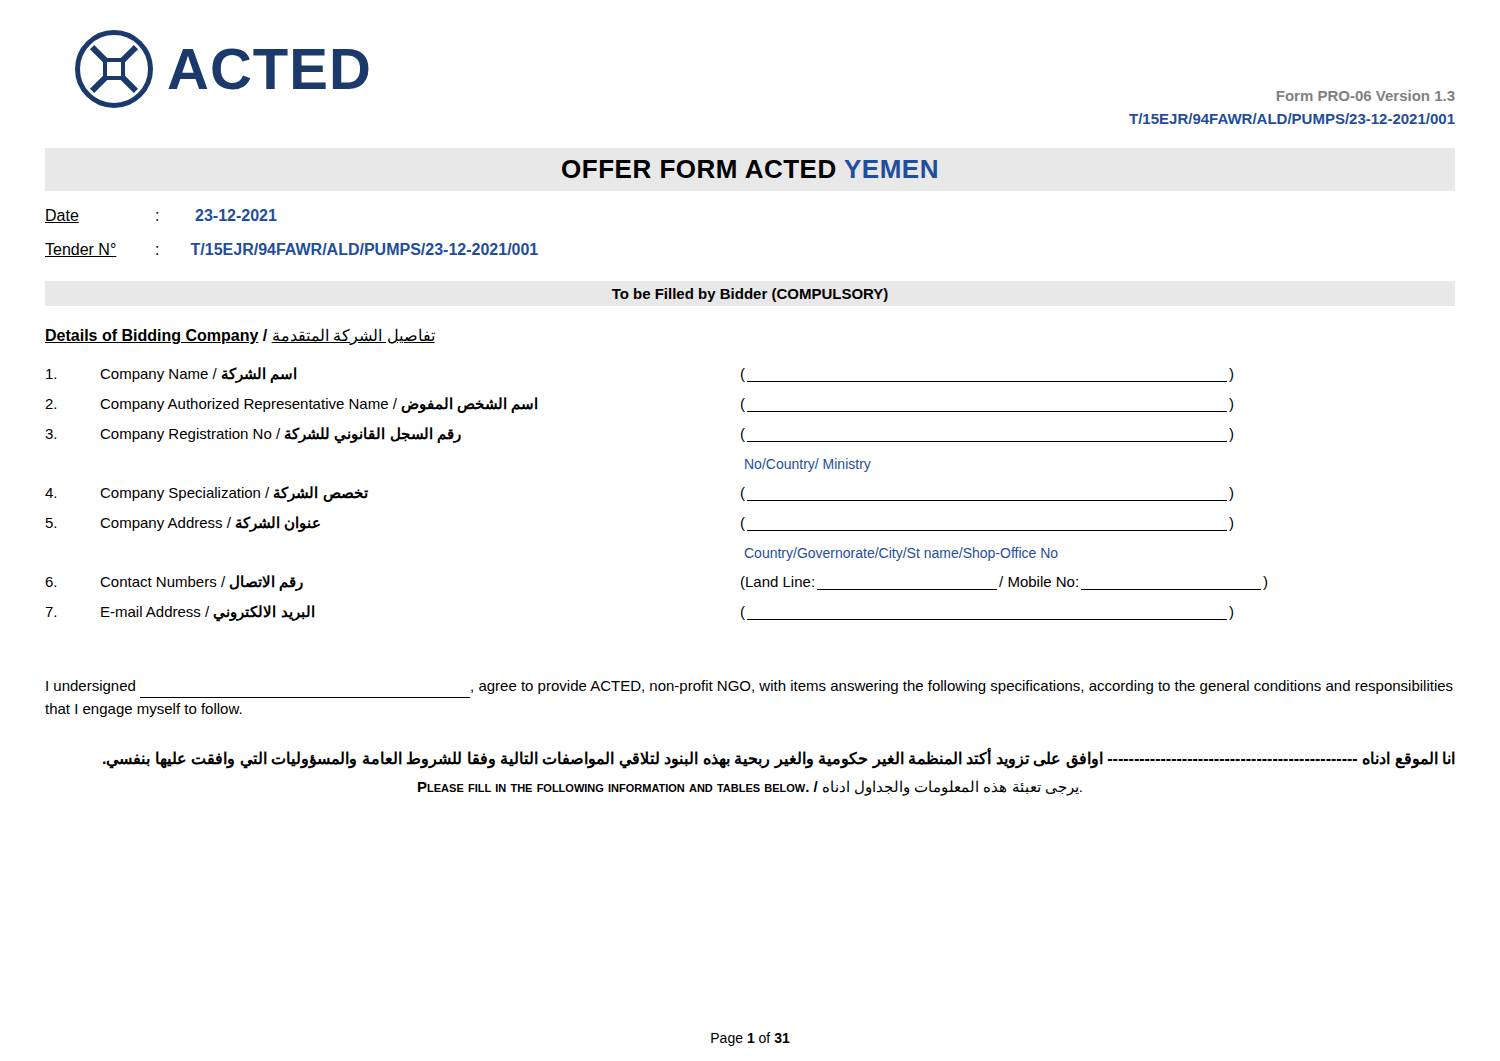ACTED
Form PRO-06 Version 1.3
T/15EJR/94FAWR/ALD/PUMPS/23-12-2021/001
OFFER FORM ACTED YEMEN
Date: 23-12-2021
Tender N°: T/15EJR/94FAWR/ALD/PUMPS/23-12-2021/001
To be Filled by Bidder (COMPULSORY)
Details of Bidding Company / تفاصيل الشركة المتقدمة
| 1. | Company Name / اسم الشركة | ( ) |
| 2. | Company Authorized Representative Name / اسم الشخص المفوض | ( ) |
| 3. | Company Registration No / رقم السجل القانوني للشركة | ( ) |
| | | No/Country/ Ministry |
| 4. | Company Specialization / تخصص الشركة | ( ) |
| 5. | Company Address / عنوان الشركة | ( ) |
| | | Country/Governorate/City/St name/Shop-Office No |
| 6. | Contact Numbers / رقم الاتصال | (Land Line: / Mobile No: ) |
| 7. | E-mail Address / البريد الالكتروني | ( ) |
I undersigned , agree to provide ACTED, non-profit NGO, with items answering the following specifications, according to the general conditions and responsibilities that I engage myself to follow.
انا الموقع ادناه ----------------------------------------------- اوافق على تزويد أكتد المنظمة الغير حكومية والغير ربحية بهذه البنود لتلاقي المواصفات التالية وفقا للشروط العامة والمسؤوليات التي وافقت عليها بنفسي.
Please fill in the following information and tables below. / يرجى تعبئة هذه المعلومات والجداول ادناه.
Page 1 of 31